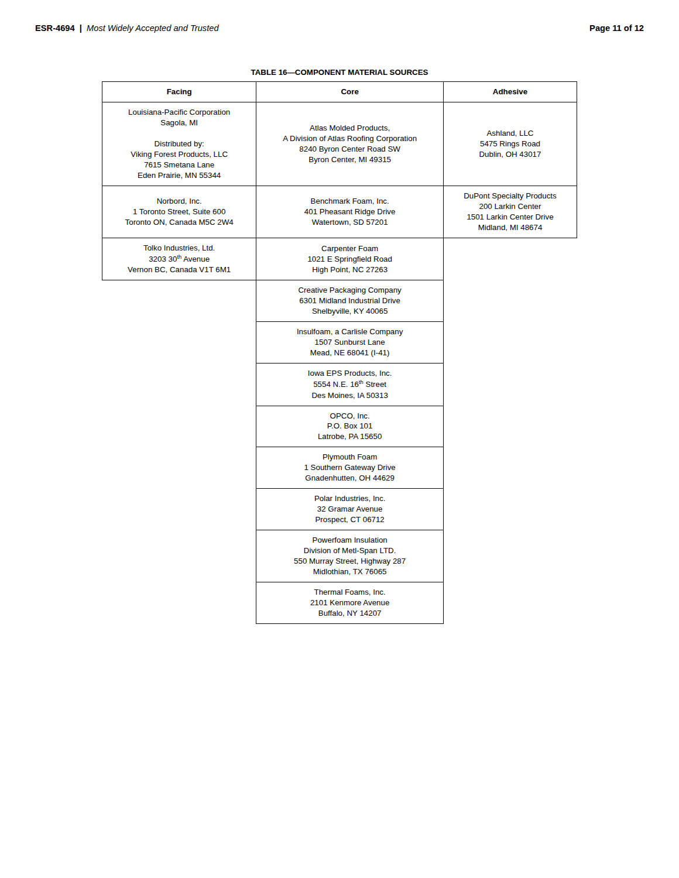ESR-4694 | Most Widely Accepted and Trusted
Page 11 of 12
TABLE 16—COMPONENT MATERIAL SOURCES
| Facing | Core | Adhesive |
| --- | --- | --- |
| Louisiana-Pacific Corporation Sagola, MI Distributed by: Viking Forest Products, LLC 7615 Smetana Lane Eden Prairie, MN 55344 | Atlas Molded Products, A Division of Atlas Roofing Corporation 8240 Byron Center Road SW Byron Center, MI 49315 | Ashland, LLC 5475 Rings Road Dublin, OH 43017 |
| Norbord, Inc. 1 Toronto Street, Suite 600 Toronto ON, Canada M5C 2W4 | Benchmark Foam, Inc. 401 Pheasant Ridge Drive Watertown, SD 57201 | DuPont Specialty Products 200 Larkin Center 1501 Larkin Center Drive Midland, MI 48674 |
| Tolko Industries, Ltd. 3203 30 th Avenue Vernon BC, Canada V1T 6M1 | Carpenter Foam 1021 E Springfield Road High Point, NC 27263 | |
| | Creative Packaging Company 6301 Midland Industrial Drive Shelbyville, KY 40065 | |
| | Insulfoam, a Carlisle Company 1507 Sunburst Lane Mead, NE 68041 (I-41) | |
| | Iowa EPS Products, Inc. 5554 N.E. 16 th Street Des Moines, IA 50313 | |
| | OPCO, Inc. P.O. Box 101 Latrobe, PA 15650 | |
| | Plymouth Foam 1 Southern Gateway Drive Gnadenhutten, OH 44629 | |
| | Polar Industries, Inc. 32 Gramar Avenue Prospect, CT 06712 | |
| | Powerfoam Insulation Division of Metl-Span LTD. 550 Murray Street, Highway 287 Midlothian, TX 76065 | |
| | Thermal Foams, Inc. 2101 Kenmore Avenue Buffalo, NY 14207 | |